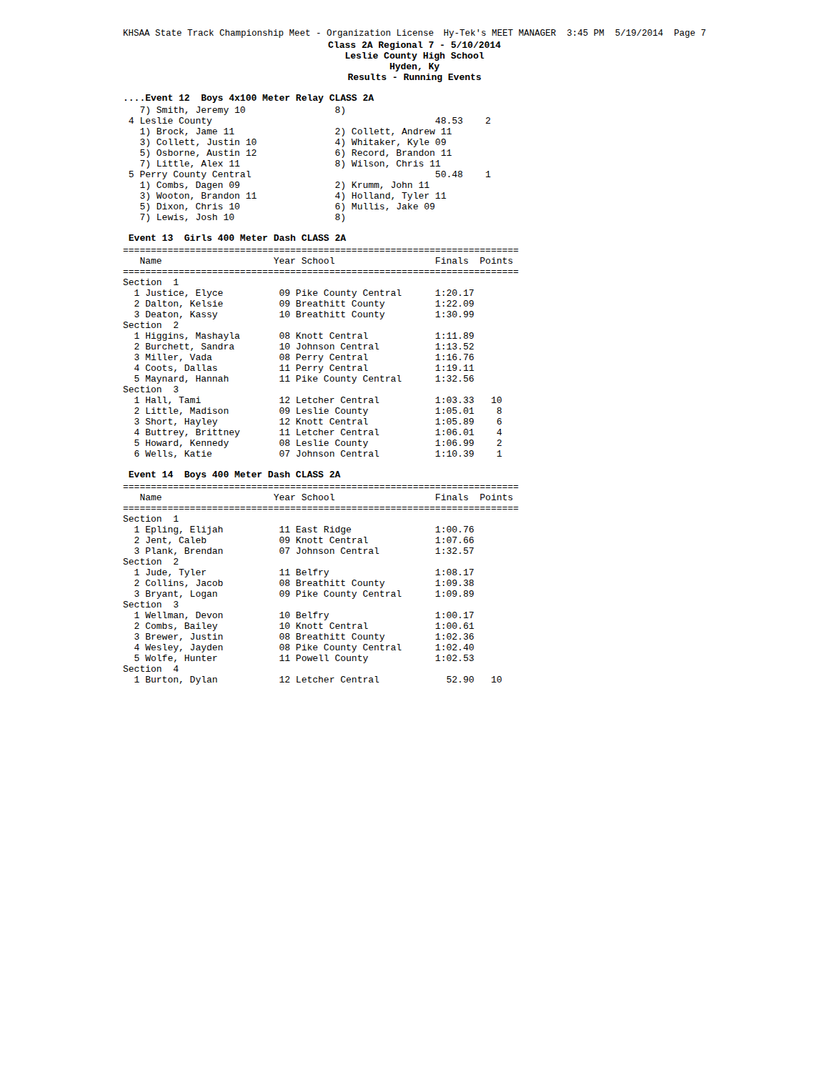KHSAA State Track Championship Meet - Organization License Hy-Tek's MEET MANAGER 3:45 PM 5/19/2014 Page 7
Class 2A Regional 7 - 5/10/2014
Leslie County High School
Hyden, Ky
Results - Running Events
....Event 12 Boys 4x100 Meter Relay CLASS 2A
   7) Smith, Jeremy 10                8)
 4 Leslie County                                        48.53    2
   1) Brock, Jame 11                  2) Collett, Andrew 11
   3) Collett, Justin 10              4) Whitaker, Kyle 09
   5) Osborne, Austin 12              6) Record, Brandon 11
   7) Little, Alex 11                 8) Wilson, Chris 11
 5 Perry County Central                                 50.48    1
   1) Combs, Dagen 09                 2) Krumm, John 11
   3) Wooton, Brandon 11              4) Holland, Tyler 11
   5) Dixon, Chris 10                 6) Mullis, Jake 09
   7) Lewis, Josh 10                  8)
Event 13 Girls 400 Meter Dash CLASS 2A
=======================================================================
   Name                    Year School                  Finals  Points
=======================================================================
Section  1
  1 Justice, Elyce          09 Pike County Central      1:20.17
  2 Dalton, Kelsie          09 Breathitt County         1:22.09
  3 Deaton, Kassy           10 Breathitt County         1:30.99
Section  2
  1 Higgins, Mashayla       08 Knott Central            1:11.89
  2 Burchett, Sandra        10 Johnson Central          1:13.52
  3 Miller, Vada            08 Perry Central            1:16.76
  4 Coots, Dallas           11 Perry Central            1:19.11
  5 Maynard, Hannah         11 Pike County Central      1:32.56
Section  3
  1 Hall, Tami              12 Letcher Central          1:03.33   10
  2 Little, Madison         09 Leslie County            1:05.01    8
  3 Short, Hayley           12 Knott Central            1:05.89    6
  4 Buttrey, Brittney       11 Letcher Central          1:06.01    4
  5 Howard, Kennedy         08 Leslie County            1:06.99    2
  6 Wells, Katie            07 Johnson Central          1:10.39    1
Event 14 Boys 400 Meter Dash CLASS 2A
=======================================================================
   Name                    Year School                  Finals  Points
=======================================================================
Section  1
  1 Epling, Elijah          11 East Ridge               1:00.76
  2 Jent, Caleb             09 Knott Central            1:07.66
  3 Plank, Brendan          07 Johnson Central          1:32.57
Section  2
  1 Jude, Tyler             11 Belfry                   1:08.17
  2 Collins, Jacob          08 Breathitt County         1:09.38
  3 Bryant, Logan           09 Pike County Central      1:09.89
Section  3
  1 Wellman, Devon          10 Belfry                   1:00.17
  2 Combs, Bailey           10 Knott Central            1:00.61
  3 Brewer, Justin          08 Breathitt County         1:02.36
  4 Wesley, Jayden          08 Pike County Central      1:02.40
  5 Wolfe, Hunter           11 Powell County            1:02.53
Section  4
  1 Burton, Dylan           12 Letcher Central            52.90   10